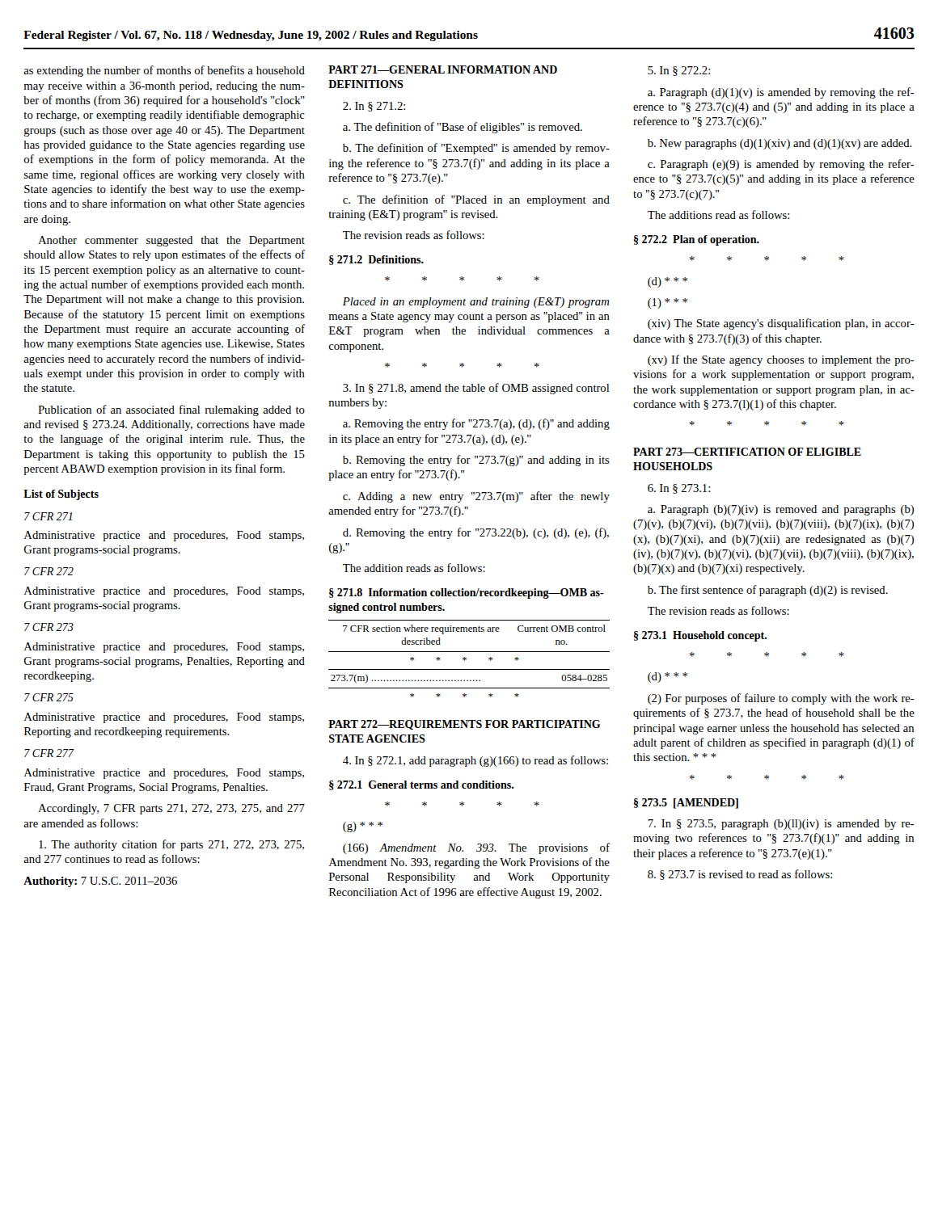Federal Register / Vol. 67, No. 118 / Wednesday, June 19, 2002 / Rules and Regulations
41603
as extending the number of months of benefits a household may receive within a 36-month period, reducing the number of months (from 36) required for a household's ''clock'' to recharge, or exempting readily identifiable demographic groups (such as those over age 40 or 45). The Department has provided guidance to the State agencies regarding use of exemptions in the form of policy memoranda. At the same time, regional offices are working very closely with State agencies to identify the best way to use the exemptions and to share information on what other State agencies are doing.
Another commenter suggested that the Department should allow States to rely upon estimates of the effects of its 15 percent exemption policy as an alternative to counting the actual number of exemptions provided each month. The Department will not make a change to this provision. Because of the statutory 15 percent limit on exemptions the Department must require an accurate accounting of how many exemptions State agencies use. Likewise, States agencies need to accurately record the numbers of individuals exempt under this provision in order to comply with the statute.
Publication of an associated final rulemaking added to and revised § 273.24. Additionally, corrections have made to the language of the original interim rule. Thus, the Department is taking this opportunity to publish the 15 percent ABAWD exemption provision in its final form.
List of Subjects
7 CFR 271
Administrative practice and procedures, Food stamps, Grant programs-social programs.
7 CFR 272
Administrative practice and procedures, Food stamps, Grant programs-social programs.
7 CFR 273
Administrative practice and procedures, Food stamps, Grant programs-social programs, Penalties, Reporting and recordkeeping.
7 CFR 275
Administrative practice and procedures, Food stamps, Reporting and recordkeeping requirements.
7 CFR 277
Administrative practice and procedures, Food stamps, Fraud, Grant Programs, Social Programs, Penalties.
Accordingly, 7 CFR parts 271, 272, 273, 275, and 277 are amended as follows:
1. The authority citation for parts 271, 272, 273, 275, and 277 continues to read as follows:
Authority: 7 U.S.C. 2011–2036
PART 271—GENERAL INFORMATION AND DEFINITIONS
2. In § 271.2:
a. The definition of ''Base of eligibles'' is removed.
b. The definition of ''Exempted'' is amended by removing the reference to ''§ 273.7(f)'' and adding in its place a reference to ''§ 273.7(e).''
c. The definition of ''Placed in an employment and training (E&T) program'' is revised.
The revision reads as follows:
§ 271.2 Definitions.
* * * * *
Placed in an employment and training (E&T) program means a State agency may count a person as ''placed'' in an E&T program when the individual commences a component.
* * * * *
3. In § 271.8, amend the table of OMB assigned control numbers by:
a. Removing the entry for ''273.7(a), (d), (f)'' and adding in its place an entry for ''273.7(a), (d), (e).''
b. Removing the entry for ''273.7(g)'' and adding in its place an entry for ''273.7(f).''
c. Adding a new entry ''273.7(m)'' after the newly amended entry for ''273.7(f).''
d. Removing the entry for ''273.22(b), (c), (d), (e), (f), (g).''
The addition reads as follows:
§ 271.8 Information collection/recordkeeping—OMB assigned control numbers.
| 7 CFR section where requirements are described | Current OMB control no. |
| --- | --- |
| * * * * * |
| 273.7(m) | 0584–0285 |
| * * * * * |
PART 272—REQUIREMENTS FOR PARTICIPATING STATE AGENCIES
4. In § 272.1, add paragraph (g)(166) to read as follows:
§ 272.1 General terms and conditions.
* * * * *
(g) * * *
(166) Amendment No. 393. The provisions of Amendment No. 393, regarding the Work Provisions of the Personal Responsibility and Work Opportunity Reconciliation Act of 1996 are effective August 19, 2002.
5. In § 272.2:
a. Paragraph (d)(1)(v) is amended by removing the reference to ''§ 273.7(c)(4) and (5)'' and adding in its place a reference to ''§ 273.7(c)(6).''
b. New paragraphs (d)(1)(xiv) and (d)(1)(xv) are added.
c. Paragraph (e)(9) is amended by removing the reference to ''§ 273.7(c)(5)'' and adding in its place a reference to ''§ 273.7(c)(7).''
The additions read as follows:
§ 272.2 Plan of operation.
* * * * *
(d) * * *
(1) * * *
(xiv) The State agency's disqualification plan, in accordance with § 273.7(f)(3) of this chapter.
(xv) If the State agency chooses to implement the provisions for a work supplementation or support program, the work supplementation or support program plan, in accordance with § 273.7(l)(1) of this chapter.
* * * * *
PART 273—CERTIFICATION OF ELIGIBLE HOUSEHOLDS
6. In § 273.1:
a. Paragraph (b)(7)(iv) is removed and paragraphs (b)(7)(v), (b)(7)(vi), (b)(7)(vii), (b)(7)(viii), (b)(7)(ix), (b)(7)(x), (b)(7)(xi), and (b)(7)(xii) are redesignated as (b)(7)(iv), (b)(7)(v), (b)(7)(vi), (b)(7)(vii), (b)(7)(viii), (b)(7)(ix), (b)(7)(x) and (b)(7)(xi) respectively.
b. The first sentence of paragraph (d)(2) is revised.
The revision reads as follows:
§ 273.1 Household concept.
* * * * *
(d) * * *
(2) For purposes of failure to comply with the work requirements of § 273.7, the head of household shall be the principal wage earner unless the household has selected an adult parent of children as specified in paragraph (d)(1) of this section. * * *
* * * * *
§ 273.5 [AMENDED]
7. In § 273.5, paragraph (b)(ll)(iv) is amended by removing two references to ''§ 273.7(f)(1)'' and adding in their places a reference to ''§ 273.7(e)(1).''
8. § 273.7 is revised to read as follows: